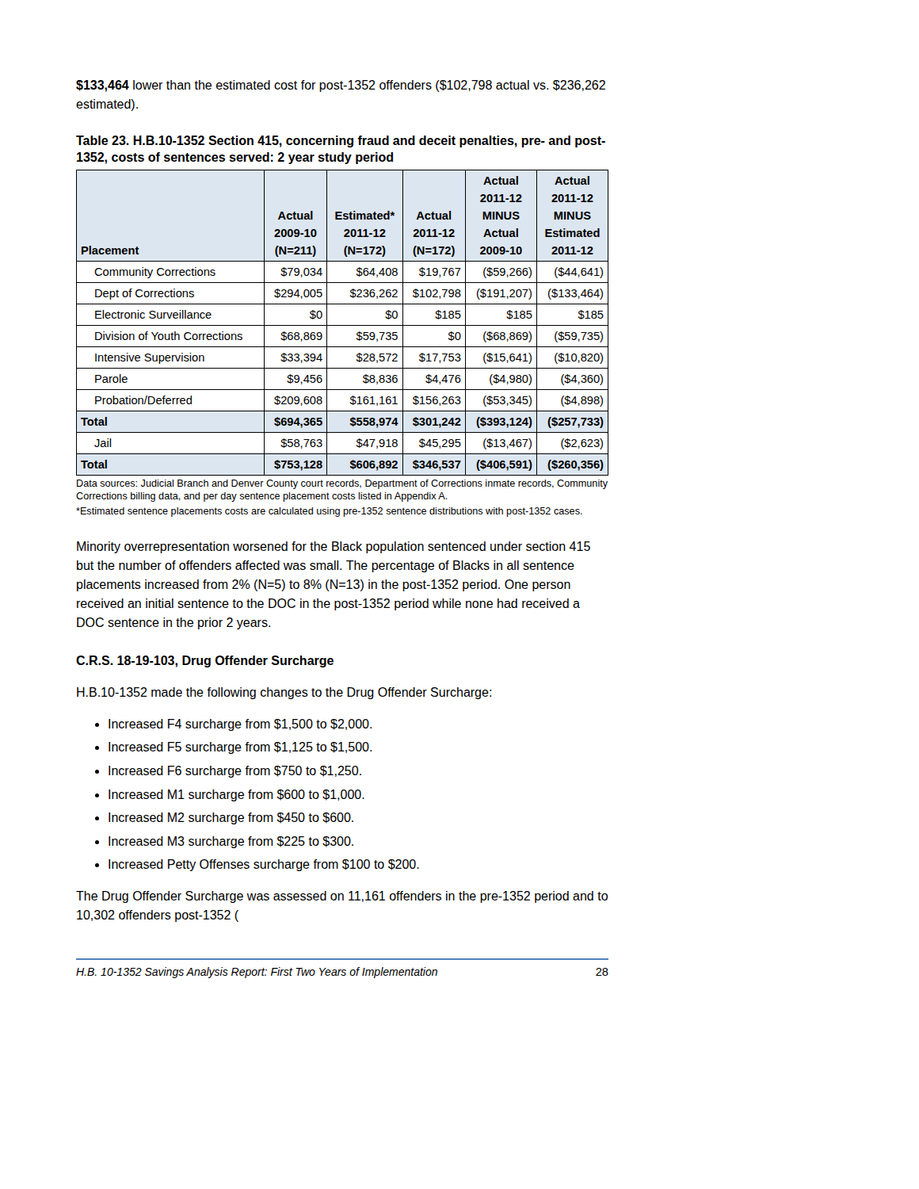$133,464 lower than the estimated cost for post-1352 offenders ($102,798 actual vs. $236,262 estimated).
Table 23. H.B.10-1352 Section 415, concerning fraud and deceit penalties, pre- and post-1352, costs of sentences served: 2 year study period
| Placement | Actual 2009-10 (N=211) | Estimated* 2011-12 (N=172) | Actual 2011-12 (N=172) | Actual 2011-12 MINUS Actual 2009-10 | Actual 2011-12 MINUS Estimated 2011-12 |
| --- | --- | --- | --- | --- | --- |
| Community Corrections | $79,034 | $64,408 | $19,767 | ($59,266) | ($44,641) |
| Dept of Corrections | $294,005 | $236,262 | $102,798 | ($191,207) | ($133,464) |
| Electronic Surveillance | $0 | $0 | $185 | $185 | $185 |
| Division of Youth Corrections | $68,869 | $59,735 | $0 | ($68,869) | ($59,735) |
| Intensive Supervision | $33,394 | $28,572 | $17,753 | ($15,641) | ($10,820) |
| Parole | $9,456 | $8,836 | $4,476 | ($4,980) | ($4,360) |
| Probation/Deferred | $209,608 | $161,161 | $156,263 | ($53,345) | ($4,898) |
| Total | $694,365 | $558,974 | $301,242 | ($393,124) | ($257,733) |
| Jail | $58,763 | $47,918 | $45,295 | ($13,467) | ($2,623) |
| Total | $753,128 | $606,892 | $346,537 | ($406,591) | ($260,356) |
Data sources: Judicial Branch and Denver County court records, Department of Corrections inmate records, Community Corrections billing data, and per day sentence placement costs listed in Appendix A.
*Estimated sentence placements costs are calculated using pre-1352 sentence distributions with post-1352 cases.
Minority overrepresentation worsened for the Black population sentenced under section 415 but the number of offenders affected was small. The percentage of Blacks in all sentence placements increased from 2% (N=5) to 8% (N=13) in the post-1352 period. One person received an initial sentence to the DOC in the post-1352 period while none had received a DOC sentence in the prior 2 years.
C.R.S. 18-19-103, Drug Offender Surcharge
H.B.10-1352 made the following changes to the Drug Offender Surcharge:
Increased F4 surcharge from $1,500 to $2,000.
Increased F5 surcharge from $1,125 to $1,500.
Increased F6 surcharge from $750 to $1,250.
Increased M1 surcharge from $600 to $1,000.
Increased M2 surcharge from $450 to $600.
Increased M3 surcharge from $225 to $300.
Increased Petty Offenses surcharge from $100 to $200.
The Drug Offender Surcharge was assessed on 11,161 offenders in the pre-1352 period and to 10,302 offenders post-1352 (
H.B. 10-1352 Savings Analysis Report: First Two Years of Implementation 28